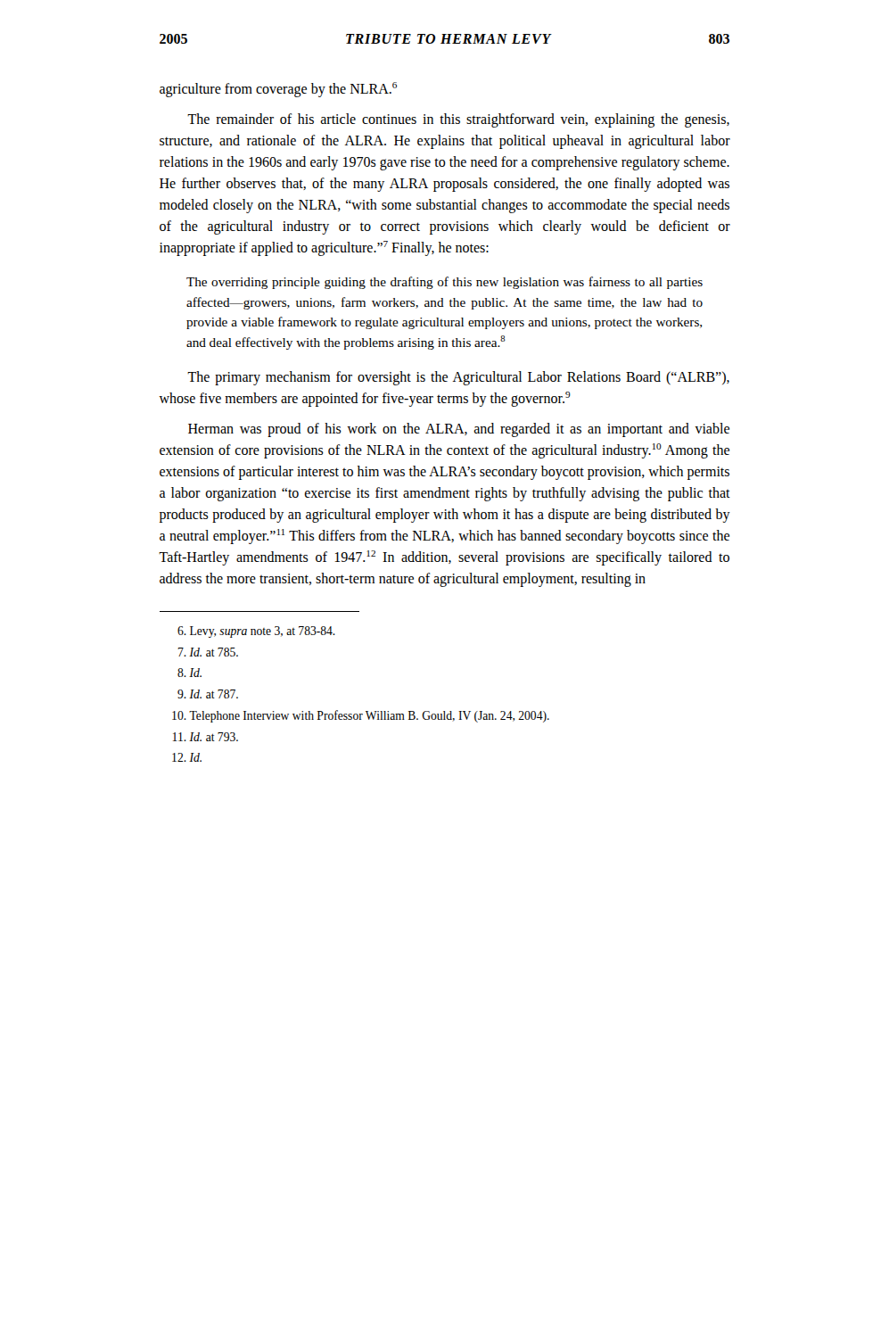2005 Tribute to Herman Levy 803
agriculture from coverage by the NLRA.6
The remainder of his article continues in this straightforward vein, explaining the genesis, structure, and rationale of the ALRA. He explains that political upheaval in agricultural labor relations in the 1960s and early 1970s gave rise to the need for a comprehensive regulatory scheme. He further observes that, of the many ALRA proposals considered, the one finally adopted was modeled closely on the NLRA, “with some substantial changes to accommodate the special needs of the agricultural industry or to correct provisions which clearly would be deficient or inappropriate if applied to agriculture.”7 Finally, he notes:
The overriding principle guiding the drafting of this new legislation was fairness to all parties affected—growers, unions, farm workers, and the public. At the same time, the law had to provide a viable framework to regulate agricultural employers and unions, protect the workers, and deal effectively with the problems arising in this area.8
The primary mechanism for oversight is the Agricultural Labor Relations Board (“ALRB”), whose five members are appointed for five-year terms by the governor.9
Herman was proud of his work on the ALRA, and regarded it as an important and viable extension of core provisions of the NLRA in the context of the agricultural industry.10 Among the extensions of particular interest to him was the ALRA’s secondary boycott provision, which permits a labor organization “to exercise its first amendment rights by truthfully advising the public that products produced by an agricultural employer with whom it has a dispute are being distributed by a neutral employer.”11 This differs from the NLRA, which has banned secondary boycotts since the Taft-Hartley amendments of 1947.12 In addition, several provisions are specifically tailored to address the more transient, short-term nature of agricultural employment, resulting in
Levy, supra note 3, at 783-84.
Id. at 785.
Id.
Id. at 787.
Telephone Interview with Professor William B. Gould, IV (Jan. 24, 2004).
Id. at 793.
Id.